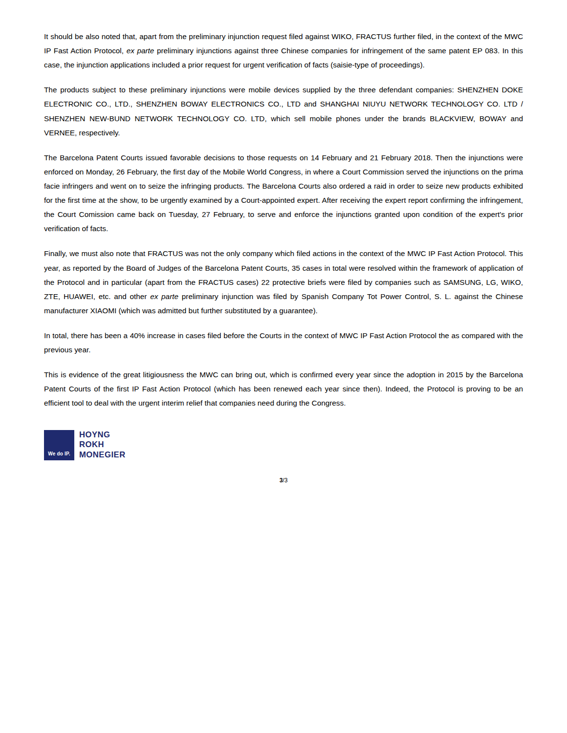It should be also noted that, apart from the preliminary injunction request filed against WIKO, FRACTUS further filed, in the context of the MWC IP Fast Action Protocol, ex parte preliminary injunctions against three Chinese companies for infringement of the same patent EP 083. In this case, the injunction applications included a prior request for urgent verification of facts (saisie-type of proceedings).
The products subject to these preliminary injunctions were mobile devices supplied by the three defendant companies: SHENZHEN DOKE ELECTRONIC CO., LTD., SHENZHEN BOWAY ELECTRONICS CO., LTD and SHANGHAI NIUYU NETWORK TECHNOLOGY CO. LTD / SHENZHEN NEW-BUND NETWORK TECHNOLOGY CO. LTD, which sell mobile phones under the brands BLACKVIEW, BOWAY and VERNEE, respectively.
The Barcelona Patent Courts issued favorable decisions to those requests on 14 February and 21 February 2018. Then the injunctions were enforced on Monday, 26 February, the first day of the Mobile World Congress, in where a Court Commission served the injunctions on the prima facie infringers and went on to seize the infringing products. The Barcelona Courts also ordered a raid in order to seize new products exhibited for the first time at the show, to be urgently examined by a Court-appointed expert. After receiving the expert report confirming the infringement, the Court Comission came back on Tuesday, 27 February, to serve and enforce the injunctions granted upon condition of the expert's prior verification of facts.
Finally, we must also note that FRACTUS was not the only company which filed actions in the context of the MWC IP Fast Action Protocol. This year, as reported by the Board of Judges of the Barcelona Patent Courts, 35 cases in total were resolved within the framework of application of the Protocol and in particular (apart from the FRACTUS cases) 22 protective briefs were filed by companies such as SAMSUNG, LG, WIKO, ZTE, HUAWEI, etc. and other ex parte preliminary injunction was filed by Spanish Company Tot Power Control, S. L. against the Chinese manufacturer XIAOMI (which was admitted but further substituted by a guarantee).
In total, there has been a 40% increase in cases filed before the Courts in the context of MWC IP Fast Action Protocol the as compared with the previous year.
This is evidence of the great litigiousness the MWC can bring out, which is confirmed every year since the adoption in 2015 by the Barcelona Patent Courts of the first IP Fast Action Protocol (which has been renewed each year since then). Indeed, the Protocol is proving to be an efficient tool to deal with the urgent interim relief that companies need during the Congress.
We do IP.
HOYNG
ROKH
MONEGIER
3/3